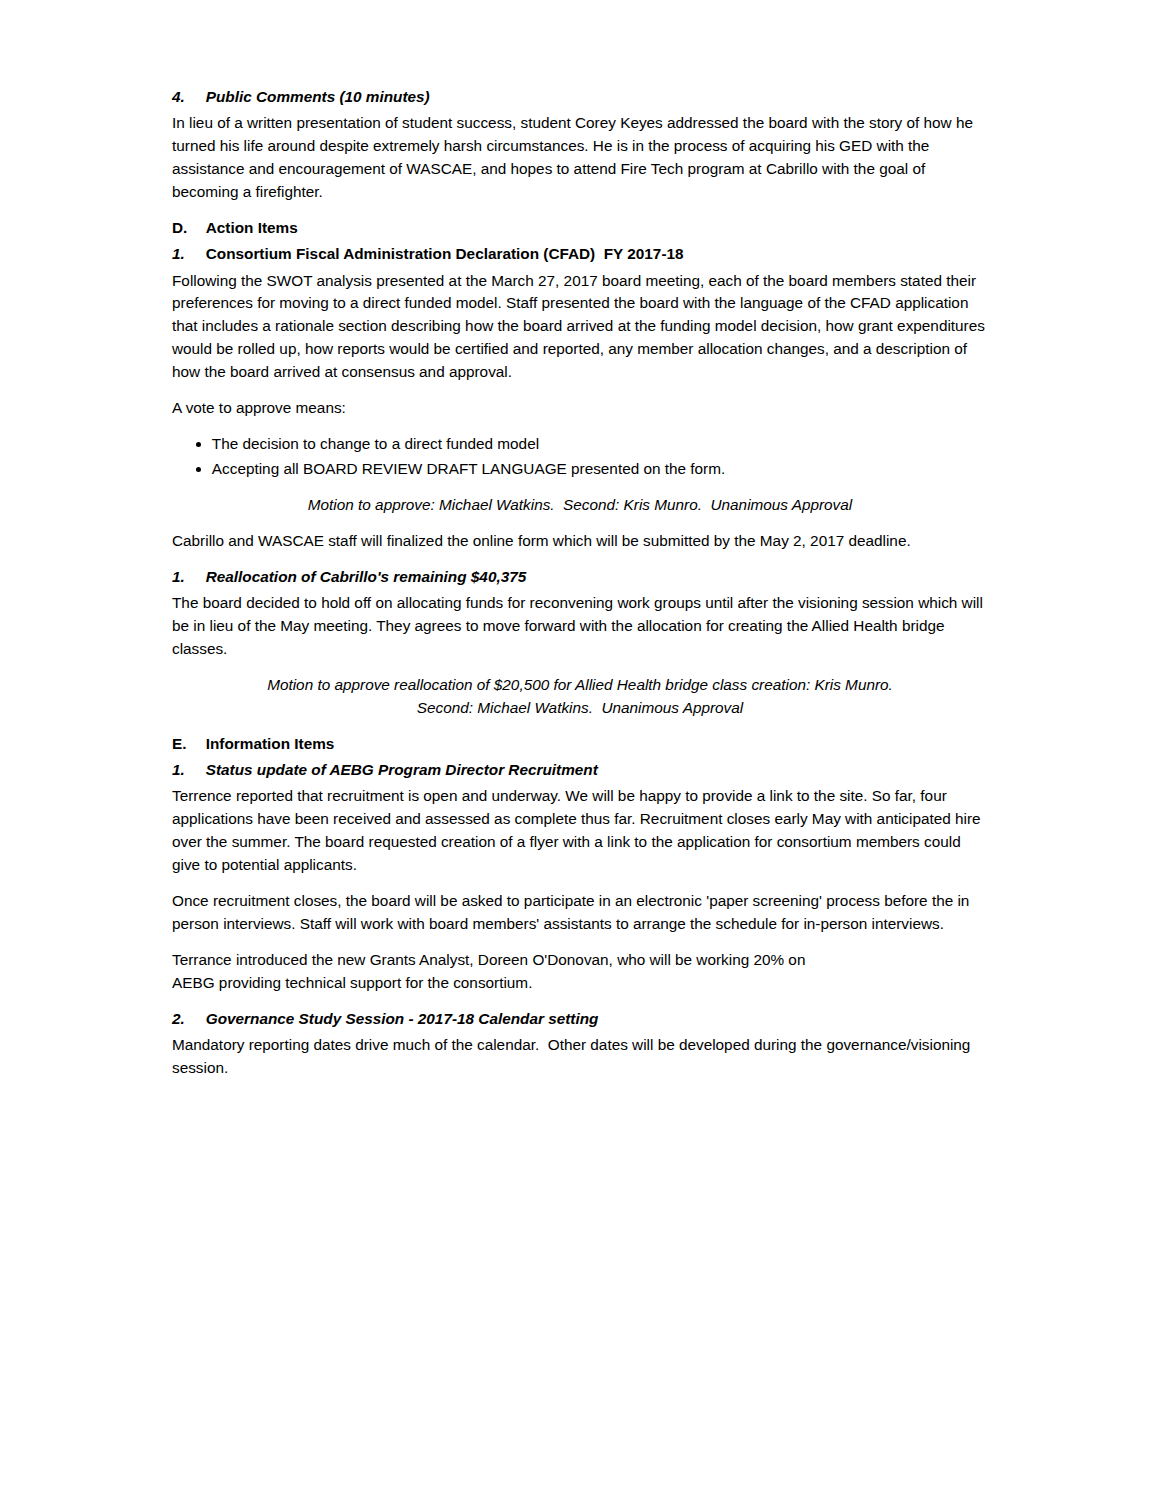4. Public Comments (10 minutes)
In lieu of a written presentation of student success, student Corey Keyes addressed the board with the story of how he turned his life around despite extremely harsh circumstances. He is in the process of acquiring his GED with the assistance and encouragement of WASCAE, and hopes to attend Fire Tech program at Cabrillo with the goal of becoming a firefighter.
D. Action Items
1. Consortium Fiscal Administration Declaration (CFAD) FY 2017-18
Following the SWOT analysis presented at the March 27, 2017 board meeting, each of the board members stated their preferences for moving to a direct funded model. Staff presented the board with the language of the CFAD application that includes a rationale section describing how the board arrived at the funding model decision, how grant expenditures would be rolled up, how reports would be certified and reported, any member allocation changes, and a description of how the board arrived at consensus and approval.
A vote to approve means:
The decision to change to a direct funded model
Accepting all BOARD REVIEW DRAFT LANGUAGE presented on the form.
Motion to approve: Michael Watkins. Second: Kris Munro. Unanimous Approval
Cabrillo and WASCAE staff will finalized the online form which will be submitted by the May 2, 2017 deadline.
1. Reallocation of Cabrillo's remaining $40,375
The board decided to hold off on allocating funds for reconvening work groups until after the visioning session which will be in lieu of the May meeting. They agrees to move forward with the allocation for creating the Allied Health bridge classes.
Motion to approve reallocation of $20,500 for Allied Health bridge class creation: Kris Munro.
Second: Michael Watkins. Unanimous Approval
E. Information Items
1. Status update of AEBG Program Director Recruitment
Terrence reported that recruitment is open and underway. We will be happy to provide a link to the site. So far, four applications have been received and assessed as complete thus far. Recruitment closes early May with anticipated hire over the summer. The board requested creation of a flyer with a link to the application for consortium members could give to potential applicants.
Once recruitment closes, the board will be asked to participate in an electronic 'paper screening' process before the in person interviews. Staff will work with board members' assistants to arrange the schedule for in-person interviews.
Terrance introduced the new Grants Analyst, Doreen O'Donovan, who will be working 20% on
AEBG providing technical support for the consortium.
2. Governance Study Session - 2017-18 Calendar setting
Mandatory reporting dates drive much of the calendar. Other dates will be developed during the governance/visioning session.